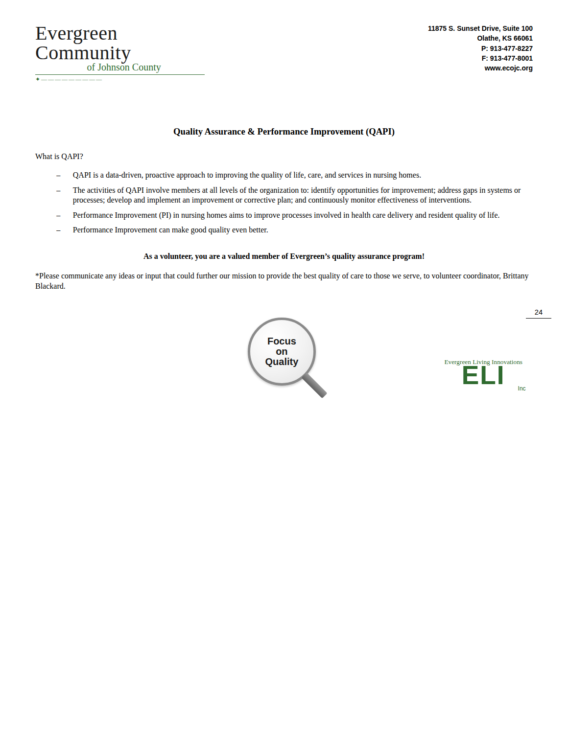Evergreen Community
of Johnson County
✦—————————
11875 S. Sunset Drive, Suite 100
Olathe, KS 66061
P: 913-477-8227
F: 913-477-8001
www.ecojc.org
Quality Assurance & Performance Improvement (QAPI)
What is QAPI?
QAPI is a data-driven, proactive approach to improving the quality of life, care, and services in nursing homes.
The activities of QAPI involve members at all levels of the organization to: identify opportunities for improvement; address gaps in systems or processes; develop and implement an improvement or corrective plan; and continuously monitor effectiveness of interventions.
Performance Improvement (PI) in nursing homes aims to improve processes involved in health care delivery and resident quality of life.
Performance Improvement can make good quality even better.
As a volunteer, you are a valued member of Evergreen’s quality assurance program!
*Please communicate any ideas or input that could further our mission to provide the best quality of care to those we serve, to volunteer coordinator, Brittany Blackard.
24
Focus
on
Quality
Evergreen Living Innovations
ELI
Inc